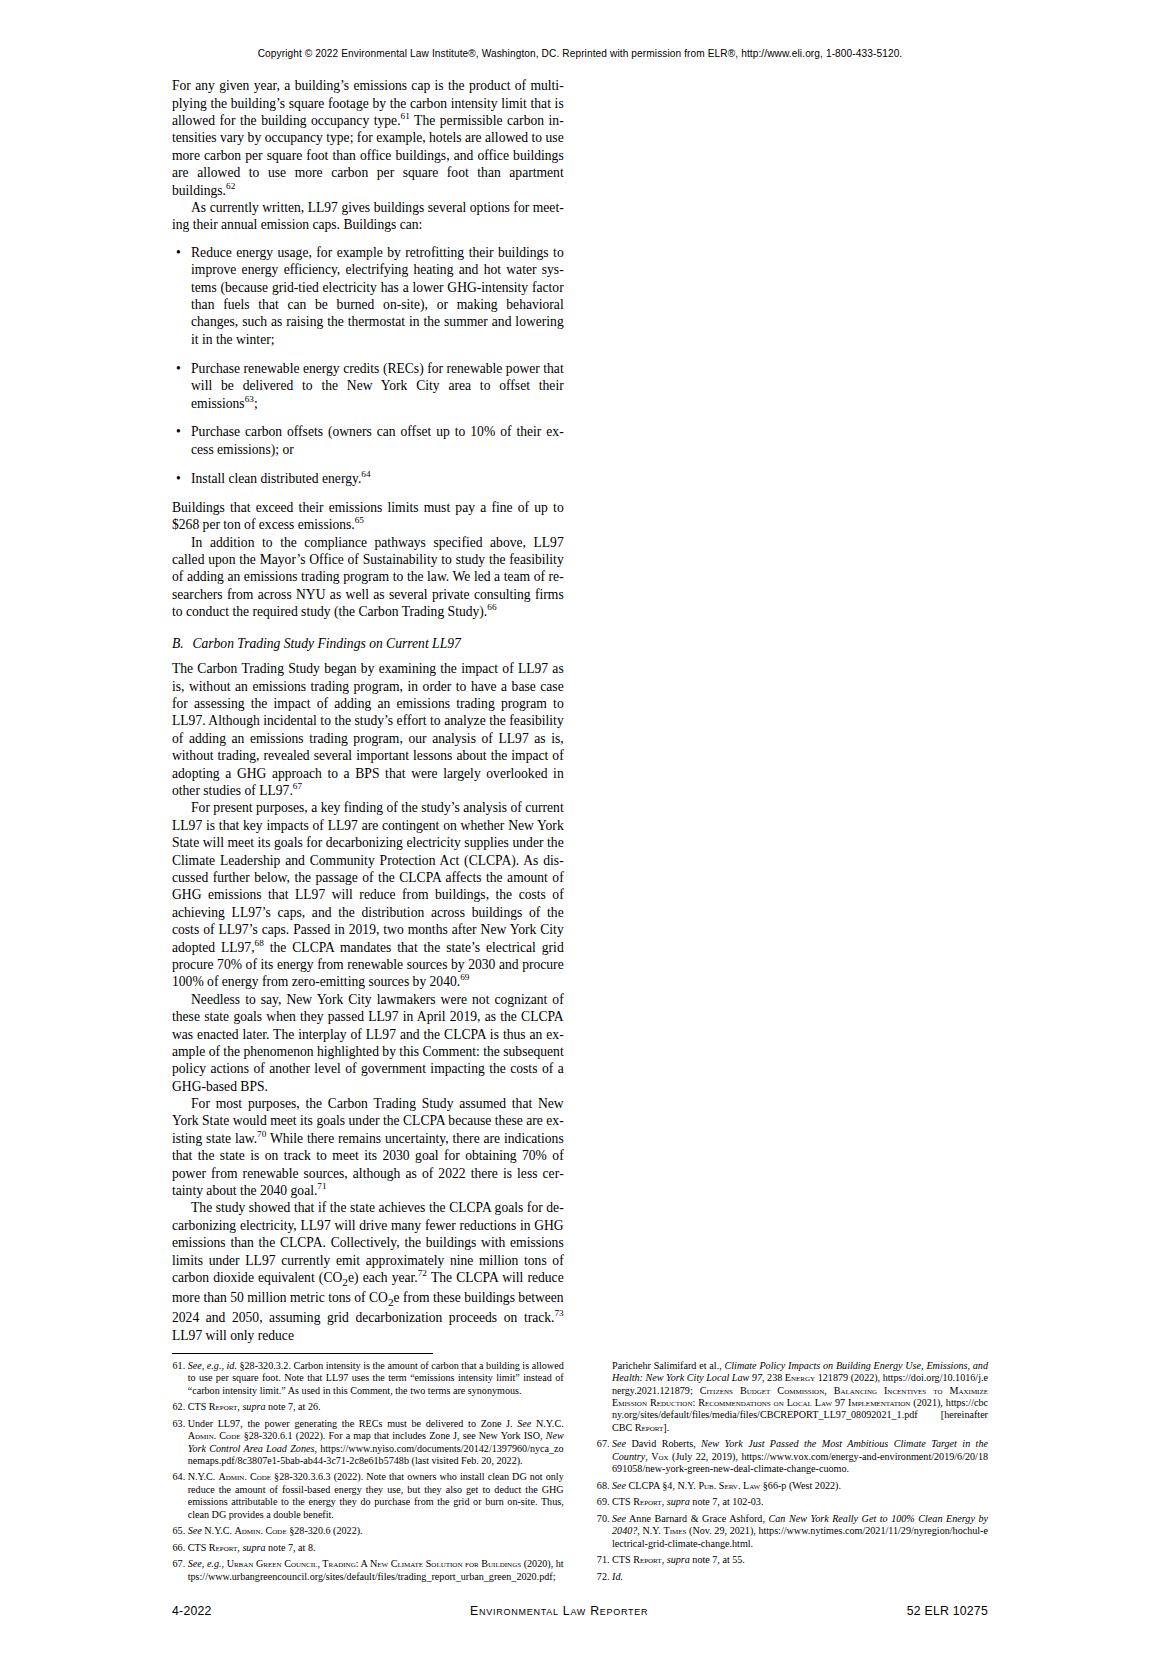Copyright © 2022 Environmental Law Institute®, Washington, DC. Reprinted with permission from ELR®, http://www.eli.org, 1-800-433-5120.
For any given year, a building’s emissions cap is the product of multiplying the building’s square footage by the carbon intensity limit that is allowed for the building occupancy type.61 The permissible carbon intensities vary by occupancy type; for example, hotels are allowed to use more carbon per square foot than office buildings, and office buildings are allowed to use more carbon per square foot than apartment buildings.62
As currently written, LL97 gives buildings several options for meeting their annual emission caps. Buildings can:
Reduce energy usage, for example by retrofitting their buildings to improve energy efficiency, electrifying heating and hot water systems (because grid-tied electricity has a lower GHG-intensity factor than fuels that can be burned on-site), or making behavioral changes, such as raising the thermostat in the summer and lowering it in the winter;
Purchase renewable energy credits (RECs) for renewable power that will be delivered to the New York City area to offset their emissions63;
Purchase carbon offsets (owners can offset up to 10% of their excess emissions); or
Install clean distributed energy.64
Buildings that exceed their emissions limits must pay a fine of up to $268 per ton of excess emissions.65
In addition to the compliance pathways specified above, LL97 called upon the Mayor’s Office of Sustainability to study the feasibility of adding an emissions trading program to the law. We led a team of researchers from across NYU as well as several private consulting firms to conduct the required study (the Carbon Trading Study).66
B. Carbon Trading Study Findings on Current LL97
The Carbon Trading Study began by examining the impact of LL97 as is, without an emissions trading program, in order to have a base case for assessing the impact of adding an emissions trading program to LL97. Although inciden­tal to the study’s effort to analyze the feasibility of adding an emissions trading program, our analysis of LL97 as is, without trading, revealed several important lessons about the impact of adopting a GHG approach to a BPS that were largely overlooked in other studies of LL97.67
For present purposes, a key finding of the study’s analysis of current LL97 is that key impacts of LL97 are contingent on whether New York State will meet its goals for decarbonizing electricity supplies under the Climate Leadership and Community Protection Act (CLCPA). As discussed further below, the passage of the CLCPA affects the amount of GHG emissions that LL97 will reduce from buildings, the costs of achieving LL97’s caps, and the distribution across buildings of the costs of LL97’s caps. Passed in 2019, two months after New York City adopted LL97,68 the CLCPA mandates that the state’s electrical grid procure 70% of its energy from renewable sources by 2030 and procure 100% of energy from zero-emitting sources by 2040.69
Needless to say, New York City lawmakers were not cognizant of these state goals when they passed LL97 in April 2019, as the CLCPA was enacted later. The interplay of LL97 and the CLCPA is thus an example of the phenomenon highlighted by this Comment: the subsequent policy actions of another level of government impacting the costs of a GHG-based BPS.
For most purposes, the Carbon Trading Study assumed that New York State would meet its goals under the CLCPA because these are existing state law.70 While there remains uncertainty, there are indications that the state is on track to meet its 2030 goal for obtaining 70% of power from renewable sources, although as of 2022 there is less certainty about the 2040 goal.71
The study showed that if the state achieves the CLCPA goals for decarbonizing electricity, LL97 will drive many fewer reductions in GHG emissions than the CLCPA. Collectively, the buildings with emissions limits under LL97 currently emit approximately nine million tons of carbon dioxide equivalent (CO2e) each year.72 The CLCPA will reduce more than 50 million metric tons of CO2e from these buildings between 2024 and 2050, assuming grid decarbonization proceeds on track.73 LL97 will only reduce
See, e.g., id. §28-320.3.2. Carbon intensity is the amount of carbon that a building is allowed to use per square foot. Note that LL97 uses the term “emissions intensity limit” instead of “carbon intensity limit.” As used in this Comment, the two terms are synonymous.
CTS Report, supra note 7, at 26.
Under LL97, the power generating the RECs must be delivered to Zone J. See N.Y.C. Admin. Code §28-320.6.1 (2022). For a map that includes Zone J, see New York ISO, New York Control Area Load Zones, https://www.nyiso.com/documents/20142/1397960/nyca_zonemaps.pdf/8c3807e1-5bab-ab44-3c71-2c8e61b5748b (last visited Feb. 20, 2022).
N.Y.C. Admin. Code §28-320.3.6.3 (2022). Note that owners who install clean DG not only reduce the amount of fossil-based energy they use, but they also get to deduct the GHG emissions attributable to the energy they do purchase from the grid or burn on-site. Thus, clean DG provides a double benefit.
See N.Y.C. Admin. Code §28-320.6 (2022).
CTS Report, supra note 7, at 8.
See, e.g., Urban Green Council, Trading: A New Climate Solution for Buildings (2020), https://www.urbangreencouncil.org/sites/default/files/trading_report_urban_green_2020.pdf; Parichehr Salimifard et al., Climate Policy Impacts on Building Energy Use, Emissions, and Health: New York City Local Law 97, 238 Energy 121879 (2022), https://doi.org/10.1016/j.energy.2021.121879; Citizens Budget Commission, Balancing Incentives to Maximize Emission Reduction: Recommendations on Local Law 97 Implementation (2021), https://cbcny.org/sites/default/files/media/files/CBCREPORT_LL97_08092021_1.pdf [hereinafter CBC Report].
See David Roberts, New York Just Passed the Most Ambitious Climate Target in the Country, Vox (July 22, 2019), https://www.vox.com/energy-and-environment/2019/6/20/18691058/new-york-green-new-deal-climate-change-cuomo.
See CLCPA §4, N.Y. Pub. Serv. Law §66-p (West 2022).
CTS Report, supra note 7, at 102-03.
See Anne Barnard & Grace Ashford, Can New York Really Get to 100% Clean Energy by 2040?, N.Y. Times (Nov. 29, 2021), https://www.nytimes.com/2021/11/29/nyregion/hochul-electrical-grid-climate-change.html.
CTS Report, supra note 7, at 55.
Id.
4-2022 Environmental Law Reporter 52 ELR 10275